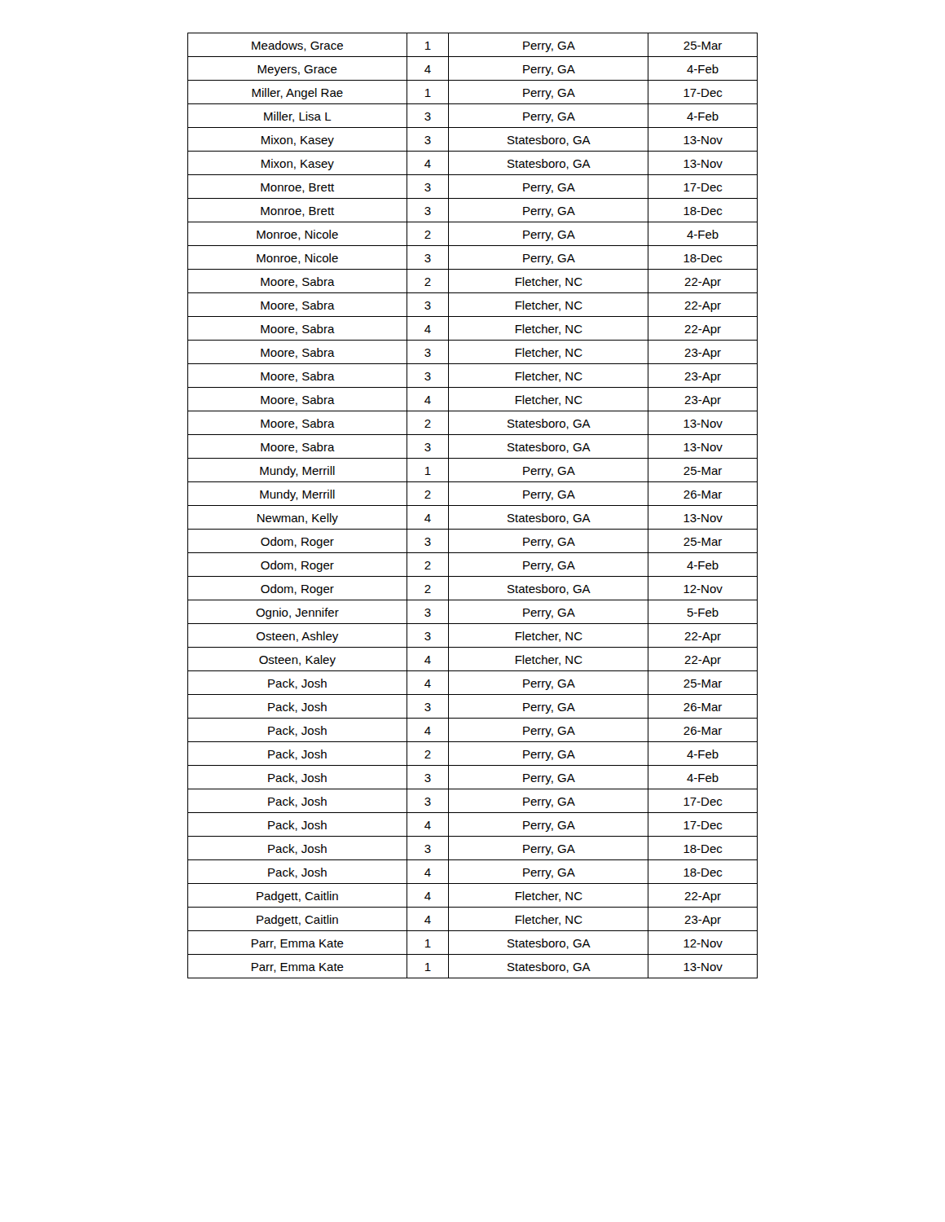| Meadows, Grace | 1 | Perry, GA | 25-Mar |
| Meyers, Grace | 4 | Perry, GA | 4-Feb |
| Miller, Angel Rae | 1 | Perry, GA | 17-Dec |
| Miller, Lisa L | 3 | Perry, GA | 4-Feb |
| Mixon, Kasey | 3 | Statesboro, GA | 13-Nov |
| Mixon, Kasey | 4 | Statesboro, GA | 13-Nov |
| Monroe, Brett | 3 | Perry, GA | 17-Dec |
| Monroe, Brett | 3 | Perry, GA | 18-Dec |
| Monroe, Nicole | 2 | Perry, GA | 4-Feb |
| Monroe, Nicole | 3 | Perry, GA | 18-Dec |
| Moore, Sabra | 2 | Fletcher, NC | 22-Apr |
| Moore, Sabra | 3 | Fletcher, NC | 22-Apr |
| Moore, Sabra | 4 | Fletcher, NC | 22-Apr |
| Moore, Sabra | 3 | Fletcher, NC | 23-Apr |
| Moore, Sabra | 3 | Fletcher, NC | 23-Apr |
| Moore, Sabra | 4 | Fletcher, NC | 23-Apr |
| Moore, Sabra | 2 | Statesboro, GA | 13-Nov |
| Moore, Sabra | 3 | Statesboro, GA | 13-Nov |
| Mundy, Merrill | 1 | Perry, GA | 25-Mar |
| Mundy, Merrill | 2 | Perry, GA | 26-Mar |
| Newman, Kelly | 4 | Statesboro, GA | 13-Nov |
| Odom, Roger | 3 | Perry, GA | 25-Mar |
| Odom, Roger | 2 | Perry, GA | 4-Feb |
| Odom, Roger | 2 | Statesboro, GA | 12-Nov |
| Ognio, Jennifer | 3 | Perry, GA | 5-Feb |
| Osteen, Ashley | 3 | Fletcher, NC | 22-Apr |
| Osteen, Kaley | 4 | Fletcher, NC | 22-Apr |
| Pack, Josh | 4 | Perry, GA | 25-Mar |
| Pack, Josh | 3 | Perry, GA | 26-Mar |
| Pack, Josh | 4 | Perry, GA | 26-Mar |
| Pack, Josh | 2 | Perry, GA | 4-Feb |
| Pack, Josh | 3 | Perry, GA | 4-Feb |
| Pack, Josh | 3 | Perry, GA | 17-Dec |
| Pack, Josh | 4 | Perry, GA | 17-Dec |
| Pack, Josh | 3 | Perry, GA | 18-Dec |
| Pack, Josh | 4 | Perry, GA | 18-Dec |
| Padgett, Caitlin | 4 | Fletcher, NC | 22-Apr |
| Padgett, Caitlin | 4 | Fletcher, NC | 23-Apr |
| Parr, Emma Kate | 1 | Statesboro, GA | 12-Nov |
| Parr, Emma Kate | 1 | Statesboro, GA | 13-Nov |